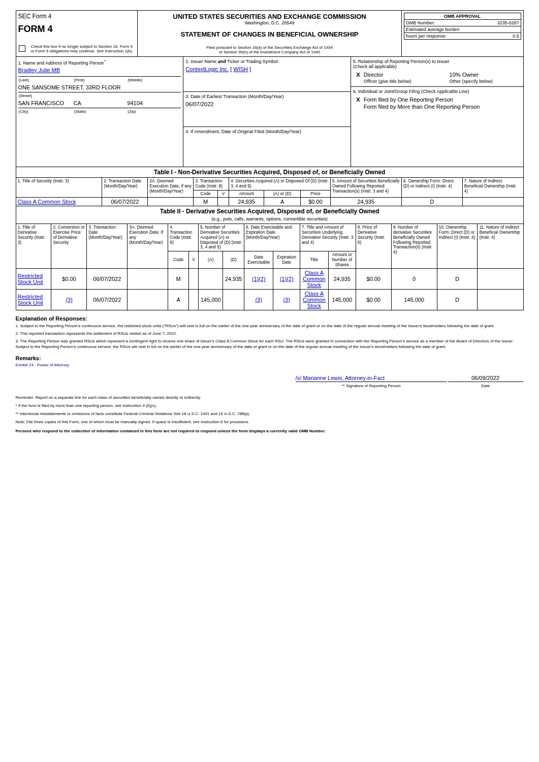| SEC Form 4 FORM 4 / / Check this box if no longer subject to Section 16. Form 4 or Form 5 obligations may continue. See Instruction 1(b). / | UNITED STATES SECURITIES AND EXCHANGE COMMISSION Washington, D.C. 20549 STATEMENT OF CHANGES IN BENEFICIAL OWNERSHIP Filed pursuant to Section 16(a) of the Securities Exchange Act of 1934 or Section 30(h) of the Investment Company Act of 1940 | / OMB APPROVAL / / OMB Number: / 3235-0287 / / Estimated average burden / / hours per response: / 0.5 / |
| 1. Name and Address of Reporting Person * Bradley Julie MB / (Last) / (First) / (Middle) / / ONE SANSOME STREET, 33RD FLOOR / / (Street) / / SAN FRANCISCO / CA / 94104 / / (City) / (State) / (Zip) / | / 2. Issuer Name and Ticker or Trading Symbol ContextLogic Inc. [ WISH ] / / 3. Date of Earliest Transaction (Month/Day/Year) 06/07/2022 / / 4. If Amendment, Date of Original Filed (Month/Day/Year) / | / 5. Relationship of Reporting Person(s) to Issuer (Check all applicable) / X / Director / / 10% Owner / / / Officer (give title below) / / Other (specify below) / / / 6. Individual or Joint/Group Filing (Check Applicable Line) / X / Form filed by One Reporting Person / / / Form filed by More than One Reporting Person / / |
| Table I - Non-Derivative Securities Acquired, Disposed of, or Beneficially Owned |
| 1. Title of Security (Instr. 3) | 2. Transaction Date (Month/Day/Year) | 2A. Deemed Execution Date, if any (Month/Day/Year) | 3. Transaction Code (Instr. 8) | 4. Securities Acquired (A) or Disposed Of (D) (Instr. 3, 4 and 5) | 5. Amount of Securities Beneficially Owned Following Reported Transaction(s) (Instr. 3 and 4) | 6. Ownership Form: Direct (D) or Indirect (I) (Instr. 4) | 7. Nature of Indirect Beneficial Ownership (Instr. 4) |
| Code | V | Amount | (A) or (D) | Price |
| Class A Common Stock | 06/07/2022 | | M | | 24,935 | A | $0.00 | 24,935 | D | |
| Table II - Derivative Securities Acquired, Disposed of, or Beneficially Owned (e.g., puts, calls, warrants, options, convertible securities) |
| 1. Title of Derivative Security (Instr. 3) | 2. Conversion or Exercise Price of Derivative Security | 3. Transaction Date (Month/Day/Year) | 3A. Deemed Execution Date, if any (Month/Day/Year) | 4. Transaction Code (Instr. 8) | 5. Number of Derivative Securities Acquired (A) or Disposed of (D) (Instr. 3, 4 and 5) | 6. Date Exercisable and Expiration Date (Month/Day/Year) | 7. Title and Amount of Securities Underlying Derivative Security (Instr. 3 and 4) | 8. Price of Derivative Security (Instr. 5) | 9. Number of derivative Securities Beneficially Owned Following Reported Transaction(s) (Instr. 4) | 10. Ownership Form: Direct (D) or Indirect (I) (Instr. 4) | 11. Nature of Indirect Beneficial Ownership (Instr. 4) |
| Code | V | (A) | (D) | Date Exercisable | Expiration Date | Title | Amount or Number of Shares |
| Restricted Stock Unit | $0.00 | 06/07/2022 | | M | | | 24,935 | (1) (2) | (1) (2) | Class A Common Stock | 24,935 | $0.00 | 0 | D | |
| Restricted Stock Unit | (3) | 06/07/2022 | | A | | 145,000 | | (3) | (3) | Class A Common Stock | 145,000 | $0.00 | 145,000 | D | |
Explanation of Responses:
1. Subject to the Reporting Person's continuous service, the restricted stock units ("RSUs") will vest in full on the earlier of the one-year anniversary of the date of grant or on the date of the regular annual meeting of the Issuer's stockholders following the date of grant.
2. This reported transaction represents the settlement of RSUs vested as of June 7, 2022.
3. The Reporting Person was granted RSUs which represent a contingent right to receive one share of Issuer's Class A Common Stock for each RSU. The RSUs were granted in connection with the Reporting Person's service as a member of the Board of Directors of the Issuer. Subject to the Reporting Person's continuous service, the RSUs will vest in full on the earlier of the one-year anniversary of the date of grant or on the date of the regular annual meeting of the Issuer's stockholders following the date of grant.
Remarks:
Exhibit 24 - Power of Attorney
| | /s/ Marianne Lewis, Attorney-in-Fact | 06/09/2022 |
| | ** Signature of Reporting Person | Date |
Reminder: Report on a separate line for each class of securities beneficially owned directly or indirectly.
* If the form is filed by more than one reporting person, see Instruction 4 (b)(v).
** Intentional misstatements or omissions of facts constitute Federal Criminal Violations See 18 U.S.C. 1001 and 15 U.S.C. 78ff(a).
Note: File three copies of this Form, one of which must be manually signed. If space is insufficient, see Instruction 6 for procedure.
Persons who respond to the collection of information contained in this form are not required to respond unless the form displays a currently valid OMB Number.